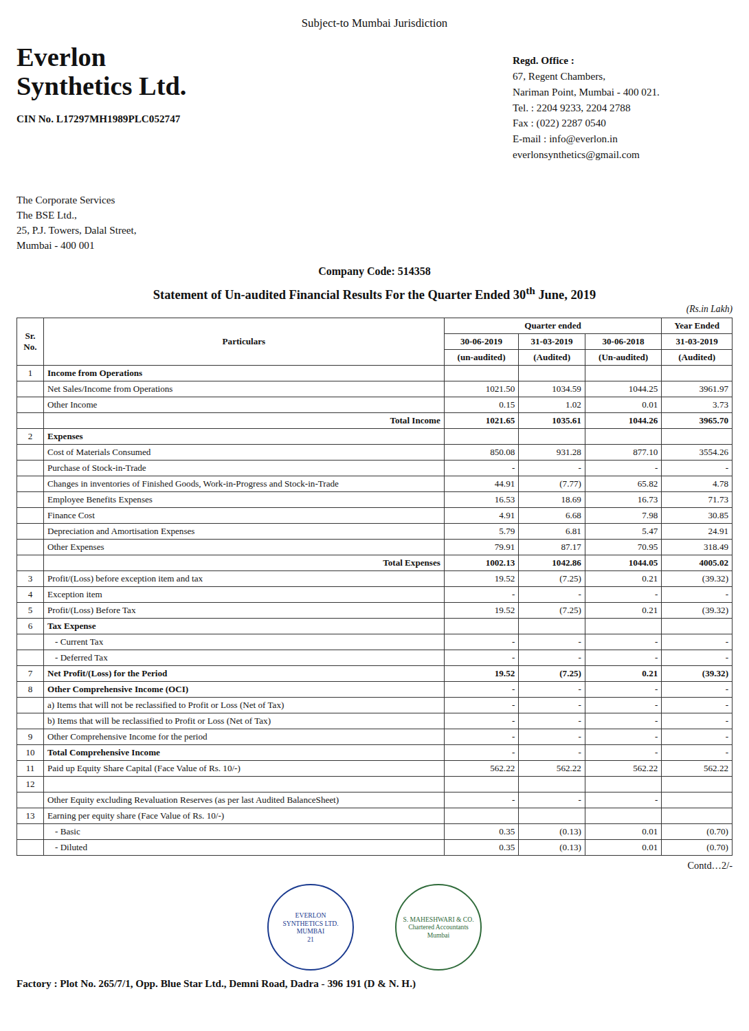Subject-to Mumbai Jurisdiction
Everlon
Synthetics Ltd.
CIN No. L17297MH1989PLC052747
Regd. Office :
67, Regent Chambers,
Nariman Point, Mumbai - 400 021.
Tel. : 2204 9233, 2204 2788
Fax : (022) 2287 0540
E-mail : info@everlon.in
everlonsynthetics@gmail.com
The Corporate Services
The BSE Ltd.,
25, P.J. Towers, Dalal Street,
Mumbai - 400 001
Company Code: 514358
Statement of Un-audited Financial Results For the Quarter Ended 30th June, 2019
(Rs.in Lakh)
| Sr. No. | Particulars | Quarter ended | Year Ended |
| --- | --- | --- | --- |
| 30-06-2019 | 31-03-2019 | 30-06-2018 | 31-03-2019 |
| (un-audited) | (Audited) | (Un-audited) | (Audited) |
| 1 | Income from Operations | | | | |
| | Net Sales/Income from Operations | 1021.50 | 1034.59 | 1044.25 | 3961.97 |
| | Other Income | 0.15 | 1.02 | 0.01 | 3.73 |
| | Total Income | 1021.65 | 1035.61 | 1044.26 | 3965.70 |
| 2 | Expenses | | | | |
| | Cost of Materials Consumed | 850.08 | 931.28 | 877.10 | 3554.26 |
| | Purchase of Stock-in-Trade | - | - | - | - |
| | Changes in inventories of Finished Goods, Work-in-Progress and Stock-in-Trade | 44.91 | (7.77) | 65.82 | 4.78 |
| | Employee Benefits Expenses | 16.53 | 18.69 | 16.73 | 71.73 |
| | Finance Cost | 4.91 | 6.68 | 7.98 | 30.85 |
| | Depreciation and Amortisation Expenses | 5.79 | 6.81 | 5.47 | 24.91 |
| | Other Expenses | 79.91 | 87.17 | 70.95 | 318.49 |
| | Total Expenses | 1002.13 | 1042.86 | 1044.05 | 4005.02 |
| 3 | Profit/(Loss) before exception item and tax | 19.52 | (7.25) | 0.21 | (39.32) |
| 4 | Exception item | - | - | - | - |
| 5 | Profit/(Loss) Before Tax | 19.52 | (7.25) | 0.21 | (39.32) |
| 6 | Tax Expense | | | | |
| | - Current Tax | - | - | - | - |
| | - Deferred Tax | - | - | - | - |
| 7 | Net Profit/(Loss) for the Period | 19.52 | (7.25) | 0.21 | (39.32) |
| 8 | Other Comprehensive Income (OCI) | - | - | - | - |
| | a) Items that will not be reclassified to Profit or Loss (Net of Tax) | - | - | - | - |
| | b) Items that will be reclassified to Profit or Loss (Net of Tax) | - | - | - | - |
| 9 | Other Comprehensive Income for the period | - | - | - | - |
| 10 | Total Comprehensive Income | - | - | - | - |
| 11 | Paid up Equity Share Capital (Face Value of Rs. 10/-) | 562.22 | 562.22 | 562.22 | 562.22 |
| 12 | | | | | |
| | Other Equity excluding Revaluation Reserves (as per last Audited BalanceSheet) | - | - | - | |
| 13 | Earning per equity share (Face Value of Rs. 10/-) | | | | |
| | - Basic | 0.35 | (0.13) | 0.01 | (0.70) |
| | - Diluted | 0.35 | (0.13) | 0.01 | (0.70) |
Contd…2/-
EVERLON
SYNTHETICS LTD.
MUMBAI
21
S. MAHESHWARI & CO.
Chartered Accountants
Mumbai
Factory : Plot No. 265/7/1, Opp. Blue Star Ltd., Demni Road, Dadra - 396 191 (D & N. H.)